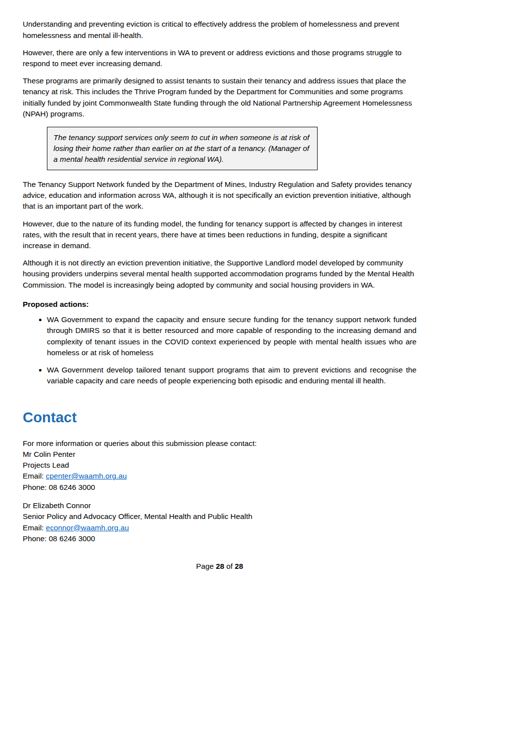Understanding and preventing eviction is critical to effectively address the problem of homelessness and prevent homelessness and mental ill-health.
However, there are only a few interventions in WA to prevent or address evictions and those programs struggle to respond to meet ever increasing demand.
These programs are primarily designed to assist tenants to sustain their tenancy and address issues that place the tenancy at risk. This includes the Thrive Program funded by the Department for Communities and some programs initially funded by joint Commonwealth State funding through the old National Partnership Agreement Homelessness (NPAH) programs.
The tenancy support services only seem to cut in when someone is at risk of losing their home rather than earlier on at the start of a tenancy. (Manager of a mental health residential service in regional WA).
The Tenancy Support Network funded by the Department of Mines, Industry Regulation and Safety provides tenancy advice, education and information across WA, although it is not specifically an eviction prevention initiative, although that is an important part of the work.
However, due to the nature of its funding model, the funding for tenancy support is affected by changes in interest rates, with the result that in recent years, there have at times been reductions in funding, despite a significant increase in demand.
Although it is not directly an eviction prevention initiative, the Supportive Landlord model developed by community housing providers underpins several mental health supported accommodation programs funded by the Mental Health Commission. The model is increasingly being adopted by community and social housing providers in WA.
Proposed actions:
WA Government to expand the capacity and ensure secure funding for the tenancy support network funded through DMIRS so that it is better resourced and more capable of responding to the increasing demand and complexity of tenant issues in the COVID context experienced by people with mental health issues who are homeless or at risk of homeless
WA Government develop tailored tenant support programs that aim to prevent evictions and recognise the variable capacity and care needs of people experiencing both episodic and enduring mental ill health.
Contact
For more information or queries about this submission please contact:
Mr Colin Penter
Projects Lead
Email: cpenter@waamh.org.au
Phone: 08 6246 3000
Dr Elizabeth Connor
Senior Policy and Advocacy Officer, Mental Health and Public Health
Email: econnor@waamh.org.au
Phone: 08 6246 3000
Page 28 of 28